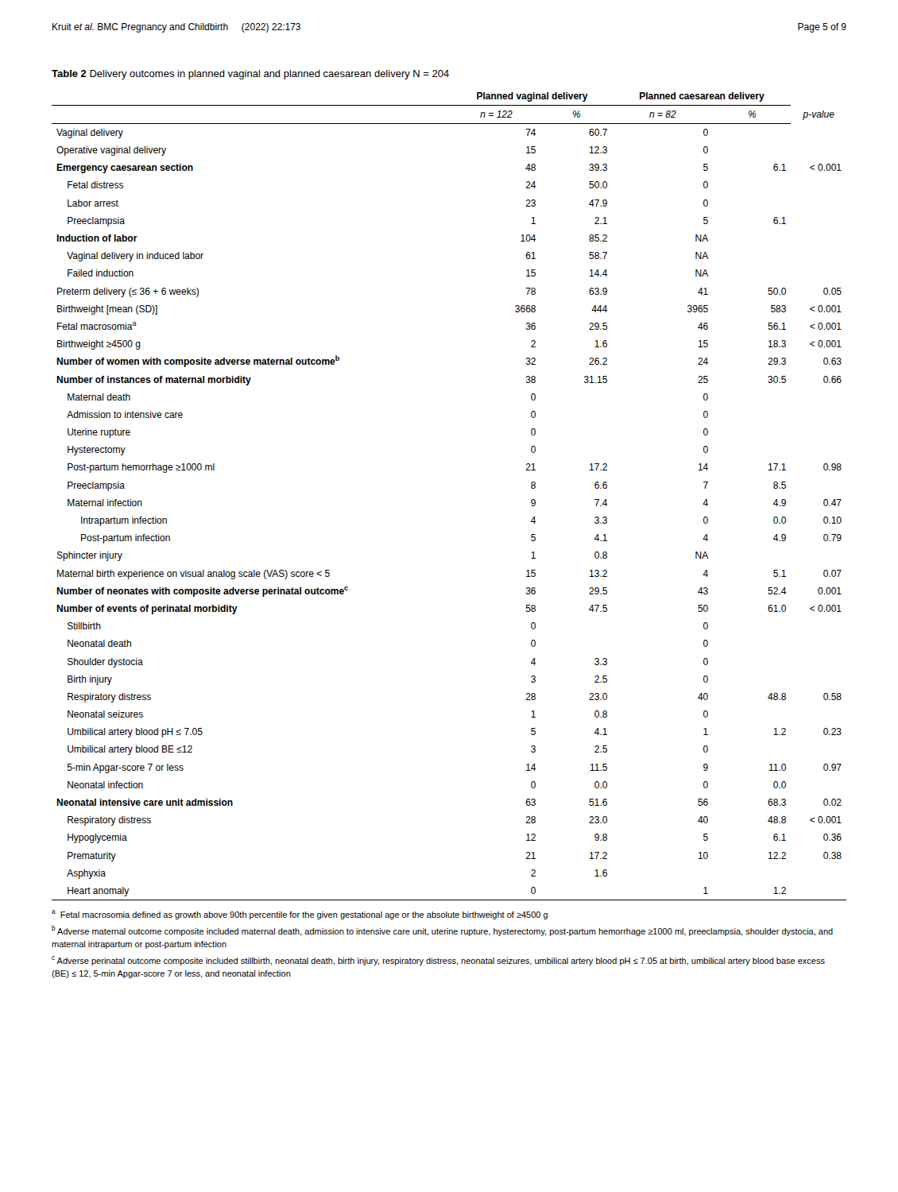Kruit et al. BMC Pregnancy and Childbirth (2022) 22:173
Page 5 of 9
Table 2 Delivery outcomes in planned vaginal and planned caesarean delivery N = 204
| | Planned vaginal delivery | Planned caesarean delivery | p -value |
| --- | --- | --- | --- |
| | n = 122 | % | n = 82 | % |
| Vaginal delivery | 74 | 60.7 | 0 | | |
| Operative vaginal delivery | 15 | 12.3 | 0 | | |
| Emergency caesarean section | 48 | 39.3 | 5 | 6.1 | < 0.001 |
| Fetal distress | 24 | 50.0 | 0 | | |
| Labor arrest | 23 | 47.9 | 0 | | |
| Preeclampsia | 1 | 2.1 | 5 | 6.1 | |
| Induction of labor | 104 | 85.2 | NA | | |
| Vaginal delivery in induced labor | 61 | 58.7 | NA | | |
| Failed induction | 15 | 14.4 | NA | | |
| Preterm delivery (≤ 36 + 6 weeks) | 78 | 63.9 | 41 | 50.0 | 0.05 |
| Birthweight [mean (SD)] | 3668 | 444 | 3965 | 583 | < 0.001 |
| Fetal macrosomia a | 36 | 29.5 | 46 | 56.1 | < 0.001 |
| Birthweight ≥4500 g | 2 | 1.6 | 15 | 18.3 | < 0.001 |
| Number of women with composite adverse maternal outcome b | 32 | 26.2 | 24 | 29.3 | 0.63 |
| Number of instances of maternal morbidity | 38 | 31.15 | 25 | 30.5 | 0.66 |
| Maternal death | 0 | | 0 | | |
| Admission to intensive care | 0 | | 0 | | |
| Uterine rupture | 0 | | 0 | | |
| Hysterectomy | 0 | | 0 | | |
| Post-partum hemorrhage ≥1000 ml | 21 | 17.2 | 14 | 17.1 | 0.98 |
| Preeclampsia | 8 | 6.6 | 7 | 8.5 | |
| Maternal infection | 9 | 7.4 | 4 | 4.9 | 0.47 |
| Intrapartum infection | 4 | 3.3 | 0 | 0.0 | 0.10 |
| Post-partum infection | 5 | 4.1 | 4 | 4.9 | 0.79 |
| Sphincter injury | 1 | 0.8 | NA | | |
| Maternal birth experience on visual analog scale (VAS) score < 5 | 15 | 13.2 | 4 | 5.1 | 0.07 |
| Number of neonates with composite adverse perinatal outcome c | 36 | 29.5 | 43 | 52.4 | 0.001 |
| Number of events of perinatal morbidity | 58 | 47.5 | 50 | 61.0 | < 0.001 |
| Stillbirth | 0 | | 0 | | |
| Neonatal death | 0 | | 0 | | |
| Shoulder dystocia | 4 | 3.3 | 0 | | |
| Birth injury | 3 | 2.5 | 0 | | |
| Respiratory distress | 28 | 23.0 | 40 | 48.8 | 0.58 |
| Neonatal seizures | 1 | 0.8 | 0 | | |
| Umbilical artery blood pH ≤ 7.05 | 5 | 4.1 | 1 | 1.2 | 0.23 |
| Umbilical artery blood BE ≤12 | 3 | 2.5 | 0 | | |
| 5-min Apgar-score 7 or less | 14 | 11.5 | 9 | 11.0 | 0.97 |
| Neonatal infection | 0 | 0.0 | 0 | 0.0 | |
| Neonatal intensive care unit admission | 63 | 51.6 | 56 | 68.3 | 0.02 |
| Respiratory distress | 28 | 23.0 | 40 | 48.8 | < 0.001 |
| Hypoglycemia | 12 | 9.8 | 5 | 6.1 | 0.36 |
| Prematurity | 21 | 17.2 | 10 | 12.2 | 0.38 |
| Asphyxia | 2 | 1.6 | | | |
| Heart anomaly | 0 | | 1 | 1.2 | |
a Fetal macrosomia defined as growth above 90th percentile for the given gestational age or the absolute birthweight of ≥4500 g
b Adverse maternal outcome composite included maternal death, admission to intensive care unit, uterine rupture, hysterectomy, post-partum hemorrhage ≥1000 ml, preeclampsia, shoulder dystocia, and maternal intrapartum or post-partum infection
c Adverse perinatal outcome composite included stillbirth, neonatal death, birth injury, respiratory distress, neonatal seizures, umbilical artery blood pH ≤ 7.05 at birth, umbilical artery blood base excess (BE) ≤ 12, 5-min Apgar-score 7 or less, and neonatal infection